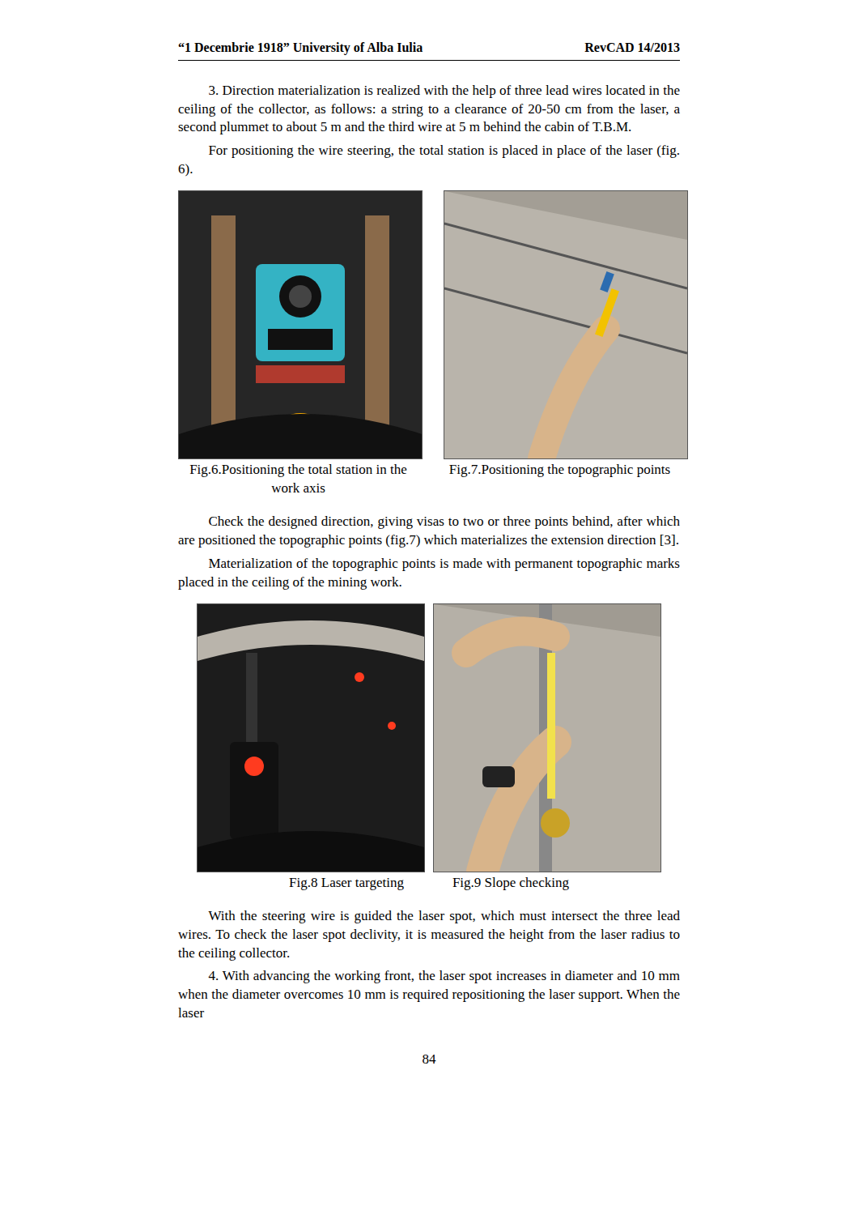“1 Decembrie 1918” University of Alba Iulia RevCAD 14/2013
3. Direction materialization is realized with the help of three lead wires located in the ceiling of the collector, as follows: a string to a clearance of 20-50 cm from the laser, a second plummet to about 5 m and the third wire at 5 m behind the cabin of T.B.M.
For positioning the wire steering, the total station is placed in place of the laser (fig. 6).
Fig.6.Positioning the total station in the work axis
Fig.7.Positioning the topographic points
Check the designed direction, giving visas to two or three points behind, after which are positioned the topographic points (fig.7) which materializes the extension direction [3].
Materialization of the topographic points is made with permanent topographic marks placed in the ceiling of the mining work.
Fig.8 Laser targeting
Fig.9 Slope checking
With the steering wire is guided the laser spot, which must intersect the three lead wires. To check the laser spot declivity, it is measured the height from the laser radius to the ceiling collector.
4. With advancing the working front, the laser spot increases in diameter and 10 mm when the diameter overcomes 10 mm is required repositioning the laser support. When the laser
84